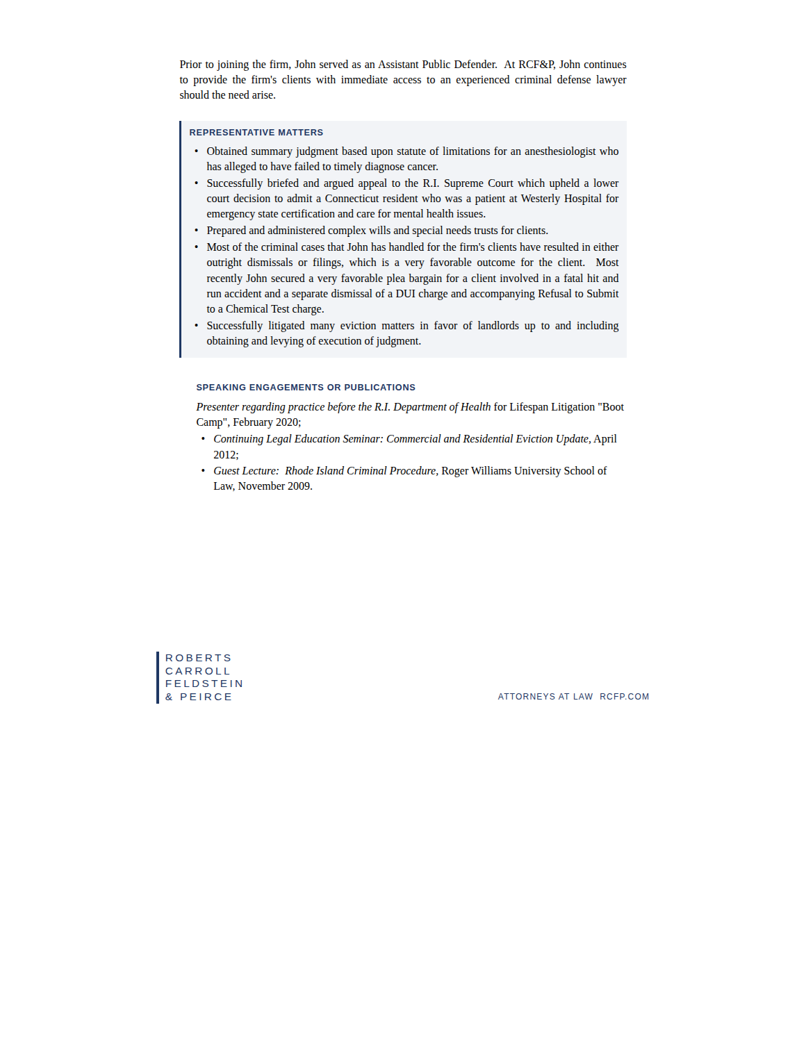Prior to joining the firm, John served as an Assistant Public Defender. At RCF&P, John continues to provide the firm's clients with immediate access to an experienced criminal defense lawyer should the need arise.
REPRESENTATIVE MATTERS
Obtained summary judgment based upon statute of limitations for an anesthesiologist who has alleged to have failed to timely diagnose cancer.
Successfully briefed and argued appeal to the R.I. Supreme Court which upheld a lower court decision to admit a Connecticut resident who was a patient at Westerly Hospital for emergency state certification and care for mental health issues.
Prepared and administered complex wills and special needs trusts for clients.
Most of the criminal cases that John has handled for the firm's clients have resulted in either outright dismissals or filings, which is a very favorable outcome for the client. Most recently John secured a very favorable plea bargain for a client involved in a fatal hit and run accident and a separate dismissal of a DUI charge and accompanying Refusal to Submit to a Chemical Test charge.
Successfully litigated many eviction matters in favor of landlords up to and including obtaining and levying of execution of judgment.
SPEAKING ENGAGEMENTS OR PUBLICATIONS
Presenter regarding practice before the R.I. Department of Health for Lifespan Litigation "Boot Camp", February 2020;
Continuing Legal Education Seminar: Commercial and Residential Eviction Update, April 2012;
Guest Lecture: Rhode Island Criminal Procedure, Roger Williams University School of Law, November 2009.
Roberts
Carroll
Feldstein
& Peirce
Attorneys at Law RCFP.COM